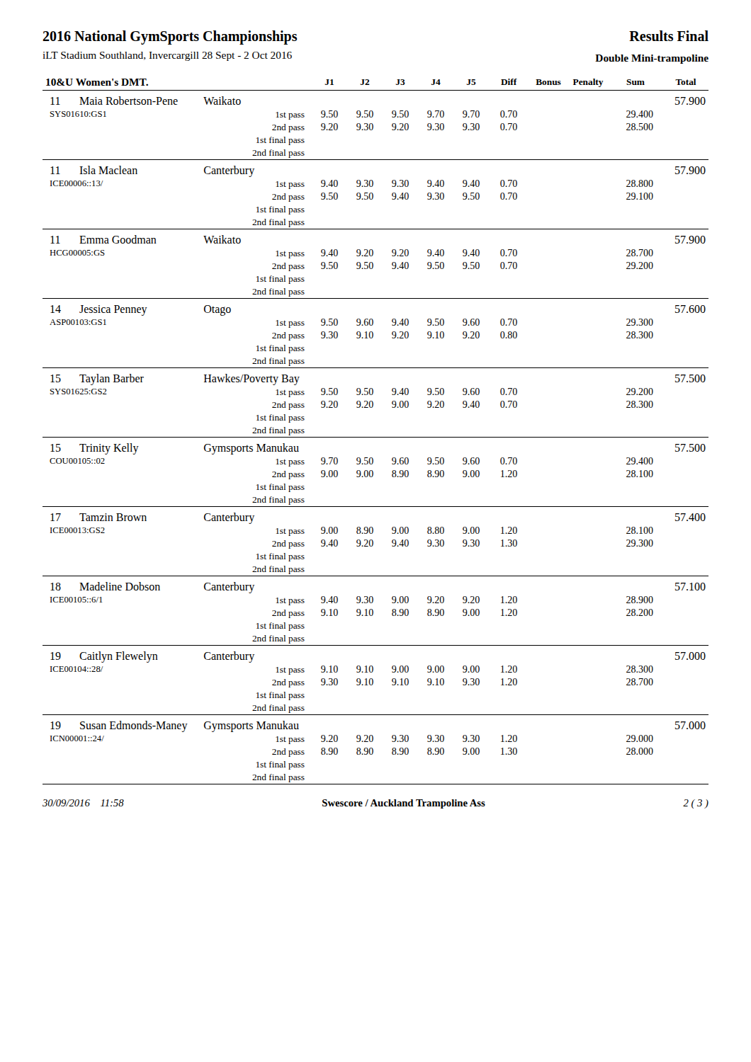2016 National GymSports Championships
iLT Stadium Southland, Invercargill 28 Sept - 2 Oct 2016
Results Final
Double Mini-trampoline
| 10&U Women's DMT. | J1 | J2 | J3 | J4 | J5 | Diff | Bonus | Penalty | Sum | Total |
| --- | --- | --- | --- | --- | --- | --- | --- | --- | --- | --- |
| 11 | Maia Robertson-Pene | Waikato | | 57.900 |
| SYS01610:GS1 | 1st pass | 9.50 | 9.50 | 9.50 | 9.70 | 9.70 | 0.70 | | | 29.400 | |
| | 2nd pass | 9.20 | 9.30 | 9.20 | 9.30 | 9.30 | 0.70 | | | 28.500 | |
| | 1st final pass | |
| | 2nd final pass | |
| 11 | Isla Maclean | Canterbury | | 57.900 |
| ICE00006::13/ | 1st pass | 9.40 | 9.30 | 9.30 | 9.40 | 9.40 | 0.70 | | | 28.800 | |
| | 2nd pass | 9.50 | 9.50 | 9.40 | 9.30 | 9.50 | 0.70 | | | 29.100 | |
| | 1st final pass | |
| | 2nd final pass | |
| 11 | Emma Goodman | Waikato | | 57.900 |
| HCG00005:GS | 1st pass | 9.40 | 9.20 | 9.20 | 9.40 | 9.40 | 0.70 | | | 28.700 | |
| | 2nd pass | 9.50 | 9.50 | 9.40 | 9.50 | 9.50 | 0.70 | | | 29.200 | |
| | 1st final pass | |
| | 2nd final pass | |
| 14 | Jessica Penney | Otago | | 57.600 |
| ASP00103:GS1 | 1st pass | 9.50 | 9.60 | 9.40 | 9.50 | 9.60 | 0.70 | | | 29.300 | |
| | 2nd pass | 9.30 | 9.10 | 9.20 | 9.10 | 9.20 | 0.80 | | | 28.300 | |
| | 1st final pass | |
| | 2nd final pass | |
| 15 | Taylan Barber | Hawkes/Poverty Bay | | 57.500 |
| SYS01625:GS2 | 1st pass | 9.50 | 9.50 | 9.40 | 9.50 | 9.60 | 0.70 | | | 29.200 | |
| | 2nd pass | 9.20 | 9.20 | 9.00 | 9.20 | 9.40 | 0.70 | | | 28.300 | |
| | 1st final pass | |
| | 2nd final pass | |
| 15 | Trinity Kelly | Gymsports Manukau | | 57.500 |
| COU00105::02 | 1st pass | 9.70 | 9.50 | 9.60 | 9.50 | 9.60 | 0.70 | | | 29.400 | |
| | 2nd pass | 9.00 | 9.00 | 8.90 | 8.90 | 9.00 | 1.20 | | | 28.100 | |
| | 1st final pass | |
| | 2nd final pass | |
| 17 | Tamzin Brown | Canterbury | | 57.400 |
| ICE00013:GS2 | 1st pass | 9.00 | 8.90 | 9.00 | 8.80 | 9.00 | 1.20 | | | 28.100 | |
| | 2nd pass | 9.40 | 9.20 | 9.40 | 9.30 | 9.30 | 1.30 | | | 29.300 | |
| | 1st final pass | |
| | 2nd final pass | |
| 18 | Madeline Dobson | Canterbury | | 57.100 |
| ICE00105::6/1 | 1st pass | 9.40 | 9.30 | 9.00 | 9.20 | 9.20 | 1.20 | | | 28.900 | |
| | 2nd pass | 9.10 | 9.10 | 8.90 | 8.90 | 9.00 | 1.20 | | | 28.200 | |
| | 1st final pass | |
| | 2nd final pass | |
| 19 | Caitlyn Flewelyn | Canterbury | | 57.000 |
| ICE00104::28/ | 1st pass | 9.10 | 9.10 | 9.00 | 9.00 | 9.00 | 1.20 | | | 28.300 | |
| | 2nd pass | 9.30 | 9.10 | 9.10 | 9.10 | 9.30 | 1.20 | | | 28.700 | |
| | 1st final pass | |
| | 2nd final pass | |
| 19 | Susan Edmonds-Maney | Gymsports Manukau | | 57.000 |
| ICN00001::24/ | 1st pass | 9.20 | 9.20 | 9.30 | 9.30 | 9.30 | 1.20 | | | 29.000 | |
| | 2nd pass | 8.90 | 8.90 | 8.90 | 8.90 | 9.00 | 1.30 | | | 28.000 | |
| | 1st final pass | |
| | 2nd final pass | |
30/09/2016 11:58
Swescore / Auckland Trampoline Ass
2 ( 3 )